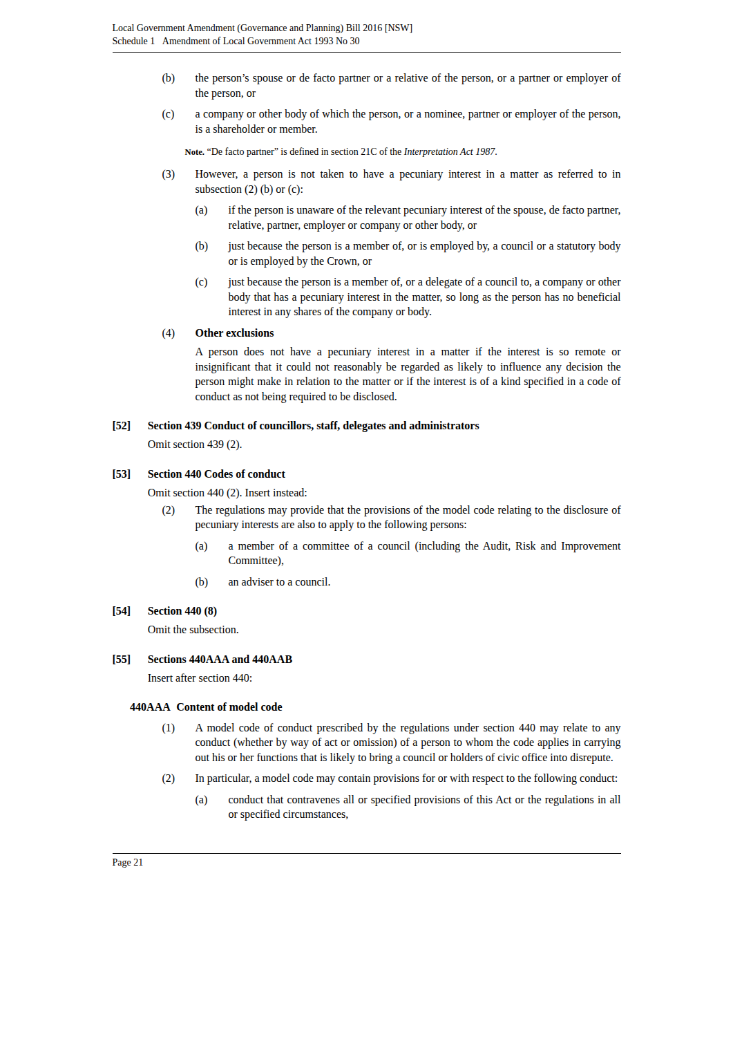Local Government Amendment (Governance and Planning) Bill 2016 [NSW] Schedule 1 Amendment of Local Government Act 1993 No 30
(b) the person’s spouse or de facto partner or a relative of the person, or a partner or employer of the person, or
(c) a company or other body of which the person, or a nominee, partner or employer of the person, is a shareholder or member.
Note. “De facto partner” is defined in section 21C of the Interpretation Act 1987.
(3) However, a person is not taken to have a pecuniary interest in a matter as referred to in subsection (2) (b) or (c):
(a) if the person is unaware of the relevant pecuniary interest of the spouse, de facto partner, relative, partner, employer or company or other body, or
(b) just because the person is a member of, or is employed by, a council or a statutory body or is employed by the Crown, or
(c) just because the person is a member of, or a delegate of a council to, a company or other body that has a pecuniary interest in the matter, so long as the person has no beneficial interest in any shares of the company or body.
(4) Other exclusions
A person does not have a pecuniary interest in a matter if the interest is so remote or insignificant that it could not reasonably be regarded as likely to influence any decision the person might make in relation to the matter or if the interest is of a kind specified in a code of conduct as not being required to be disclosed.
[52] Section 439 Conduct of councillors, staff, delegates and administrators
Omit section 439 (2).
[53] Section 440 Codes of conduct
Omit section 440 (2). Insert instead:
(2) The regulations may provide that the provisions of the model code relating to the disclosure of pecuniary interests are also to apply to the following persons:
(a) a member of a committee of a council (including the Audit, Risk and Improvement Committee),
(b) an adviser to a council.
[54] Section 440 (8)
Omit the subsection.
[55] Sections 440AAA and 440AAB
Insert after section 440:
440AAAContent of model code
(1) A model code of conduct prescribed by the regulations under section 440 may relate to any conduct (whether by way of act or omission) of a person to whom the code applies in carrying out his or her functions that is likely to bring a council or holders of civic office into disrepute.
(2) In particular, a model code may contain provisions for or with respect to the following conduct:
(a) conduct that contravenes all or specified provisions of this Act or the regulations in all or specified circumstances,
Page 21